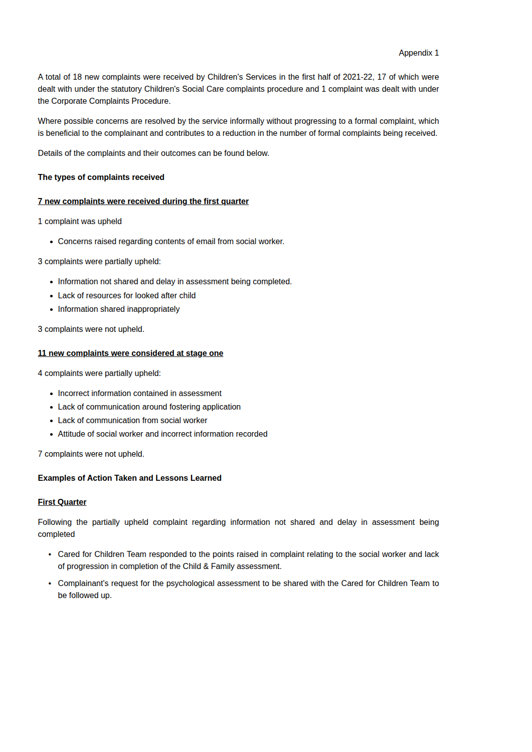Appendix 1
A total of 18 new complaints were received by Children's Services in the first half of 2021-22, 17 of which were dealt with under the statutory Children's Social Care complaints procedure and 1 complaint was dealt with under the Corporate Complaints Procedure.
Where possible concerns are resolved by the service informally without progressing to a formal complaint, which is beneficial to the complainant and contributes to a reduction in the number of formal complaints being received.
Details of the complaints and their outcomes can be found below.
The types of complaints received
7 new complaints were received during the first quarter
1 complaint was upheld
Concerns raised regarding contents of email from social worker.
3 complaints were partially upheld:
Information not shared and delay in assessment being completed.
Lack of resources for looked after child
Information shared inappropriately
3 complaints were not upheld.
11 new complaints were considered at stage one
4 complaints were partially upheld:
Incorrect information contained in assessment
Lack of communication around fostering application
Lack of communication from social worker
Attitude of social worker and incorrect information recorded
7 complaints were not upheld.
Examples of Action Taken and Lessons Learned
First Quarter
Following the partially upheld complaint regarding information not shared and delay in assessment being completed
Cared for Children Team responded to the points raised in complaint relating to the social worker and lack of progression in completion of the Child & Family assessment.
Complainant's request for the psychological assessment to be shared with the Cared for Children Team to be followed up.